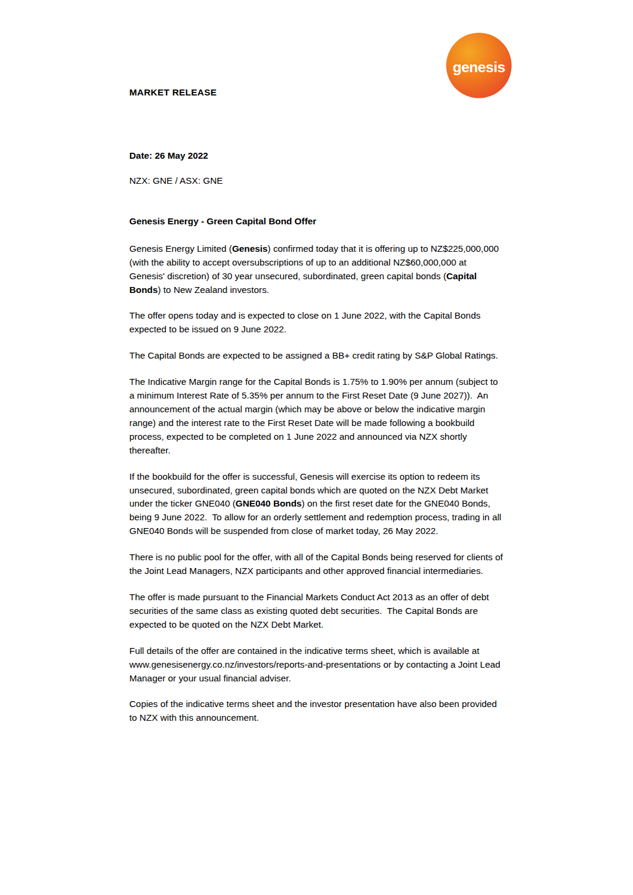genesis
MARKET RELEASE
Date: 26 May 2022
NZX: GNE / ASX: GNE
Genesis Energy - Green Capital Bond Offer
Genesis Energy Limited (Genesis) confirmed today that it is offering up to NZ$225,000,000 (with the ability to accept oversubscriptions of up to an additional NZ$60,000,000 at Genesis' discretion) of 30 year unsecured, subordinated, green capital bonds (Capital Bonds) to New Zealand investors.
The offer opens today and is expected to close on 1 June 2022, with the Capital Bonds expected to be issued on 9 June 2022.
The Capital Bonds are expected to be assigned a BB+ credit rating by S&P Global Ratings.
The Indicative Margin range for the Capital Bonds is 1.75% to 1.90% per annum (subject to a minimum Interest Rate of 5.35% per annum to the First Reset Date (9 June 2027)). An announcement of the actual margin (which may be above or below the indicative margin range) and the interest rate to the First Reset Date will be made following a bookbuild process, expected to be completed on 1 June 2022 and announced via NZX shortly thereafter.
If the bookbuild for the offer is successful, Genesis will exercise its option to redeem its unsecured, subordinated, green capital bonds which are quoted on the NZX Debt Market under the ticker GNE040 (GNE040 Bonds) on the first reset date for the GNE040 Bonds, being 9 June 2022. To allow for an orderly settlement and redemption process, trading in all GNE040 Bonds will be suspended from close of market today, 26 May 2022.
There is no public pool for the offer, with all of the Capital Bonds being reserved for clients of the Joint Lead Managers, NZX participants and other approved financial intermediaries.
The offer is made pursuant to the Financial Markets Conduct Act 2013 as an offer of debt securities of the same class as existing quoted debt securities. The Capital Bonds are expected to be quoted on the NZX Debt Market.
Full details of the offer are contained in the indicative terms sheet, which is available at www.genesisenergy.co.nz/investors/reports-and-presentations or by contacting a Joint Lead Manager or your usual financial adviser.
Copies of the indicative terms sheet and the investor presentation have also been provided to NZX with this announcement.